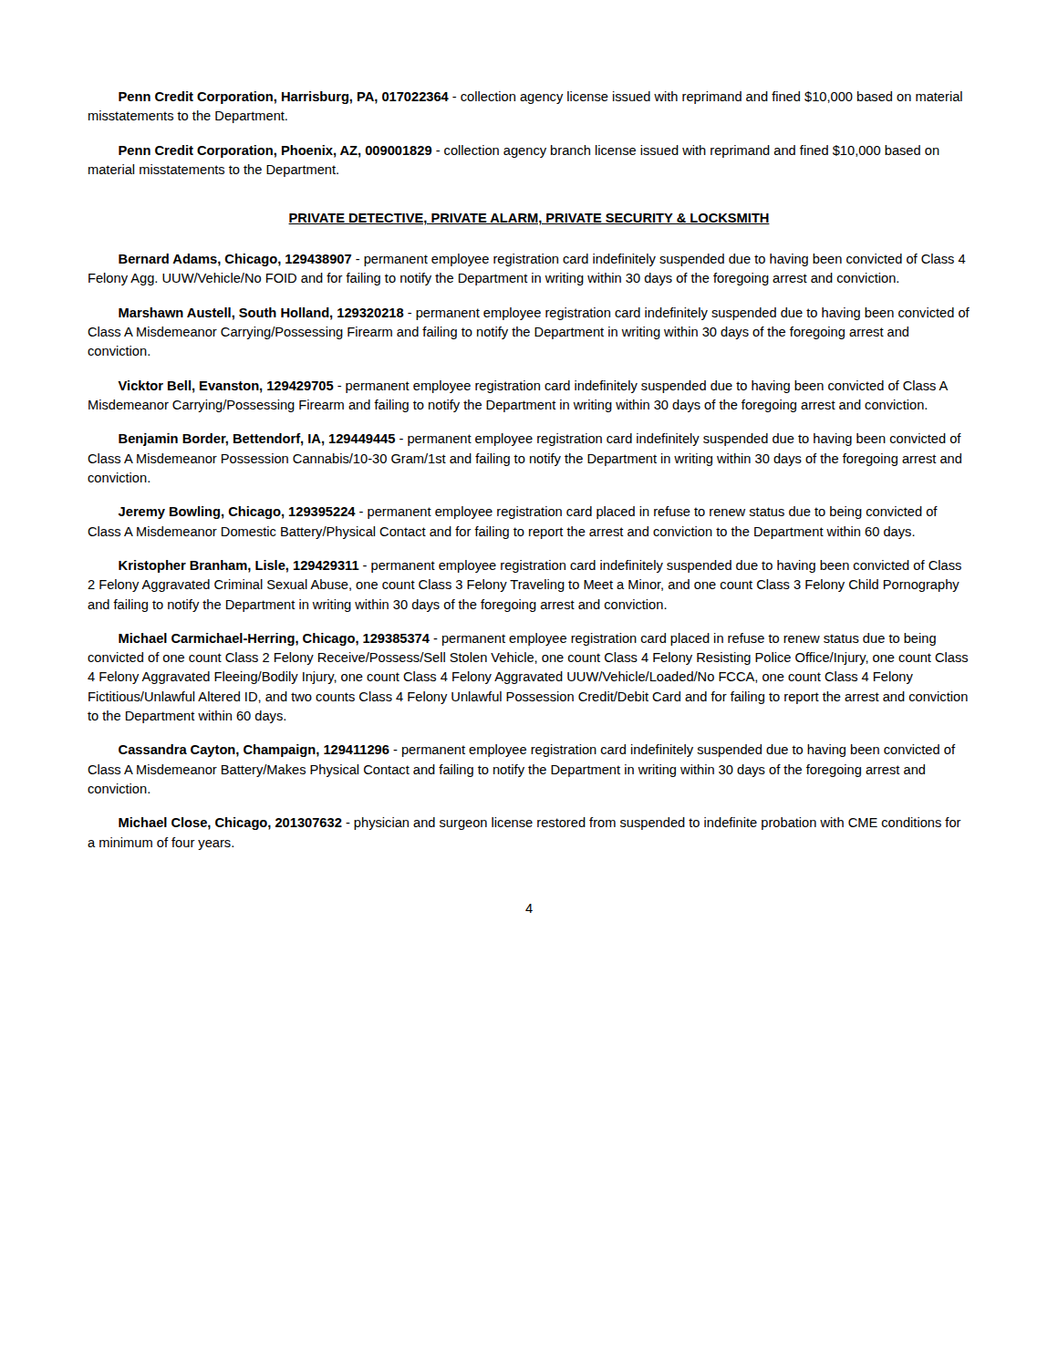Penn Credit Corporation, Harrisburg, PA, 017022364 - collection agency license issued with reprimand and fined $10,000 based on material misstatements to the Department.
Penn Credit Corporation, Phoenix, AZ, 009001829 - collection agency branch license issued with reprimand and fined $10,000 based on material misstatements to the Department.
PRIVATE DETECTIVE, PRIVATE ALARM, PRIVATE SECURITY & LOCKSMITH
Bernard Adams, Chicago, 129438907 - permanent employee registration card indefinitely suspended due to having been convicted of Class 4 Felony Agg. UUW/Vehicle/No FOID and for failing to notify the Department in writing within 30 days of the foregoing arrest and conviction.
Marshawn Austell, South Holland, 129320218 - permanent employee registration card indefinitely suspended due to having been convicted of Class A Misdemeanor Carrying/Possessing Firearm and failing to notify the Department in writing within 30 days of the foregoing arrest and conviction.
Vicktor Bell, Evanston, 129429705 - permanent employee registration card indefinitely suspended due to having been convicted of Class A Misdemeanor Carrying/Possessing Firearm and failing to notify the Department in writing within 30 days of the foregoing arrest and conviction.
Benjamin Border, Bettendorf, IA, 129449445 - permanent employee registration card indefinitely suspended due to having been convicted of Class A Misdemeanor Possession Cannabis/10-30 Gram/1st and failing to notify the Department in writing within 30 days of the foregoing arrest and conviction.
Jeremy Bowling, Chicago, 129395224 - permanent employee registration card placed in refuse to renew status due to being convicted of Class A Misdemeanor Domestic Battery/Physical Contact and for failing to report the arrest and conviction to the Department within 60 days.
Kristopher Branham, Lisle, 129429311 - permanent employee registration card indefinitely suspended due to having been convicted of Class 2 Felony Aggravated Criminal Sexual Abuse, one count Class 3 Felony Traveling to Meet a Minor, and one count Class 3 Felony Child Pornography and failing to notify the Department in writing within 30 days of the foregoing arrest and conviction.
Michael Carmichael-Herring, Chicago, 129385374 - permanent employee registration card placed in refuse to renew status due to being convicted of one count Class 2 Felony Receive/Possess/Sell Stolen Vehicle, one count Class 4 Felony Resisting Police Office/Injury, one count Class 4 Felony Aggravated Fleeing/Bodily Injury, one count Class 4 Felony Aggravated UUW/Vehicle/Loaded/No FCCA, one count Class 4 Felony Fictitious/Unlawful Altered ID, and two counts Class 4 Felony Unlawful Possession Credit/Debit Card and for failing to report the arrest and conviction to the Department within 60 days.
Cassandra Cayton, Champaign, 129411296 - permanent employee registration card indefinitely suspended due to having been convicted of Class A Misdemeanor Battery/Makes Physical Contact and failing to notify the Department in writing within 30 days of the foregoing arrest and conviction.
Michael Close, Chicago, 201307632 - physician and surgeon license restored from suspended to indefinite probation with CME conditions for a minimum of four years.
4